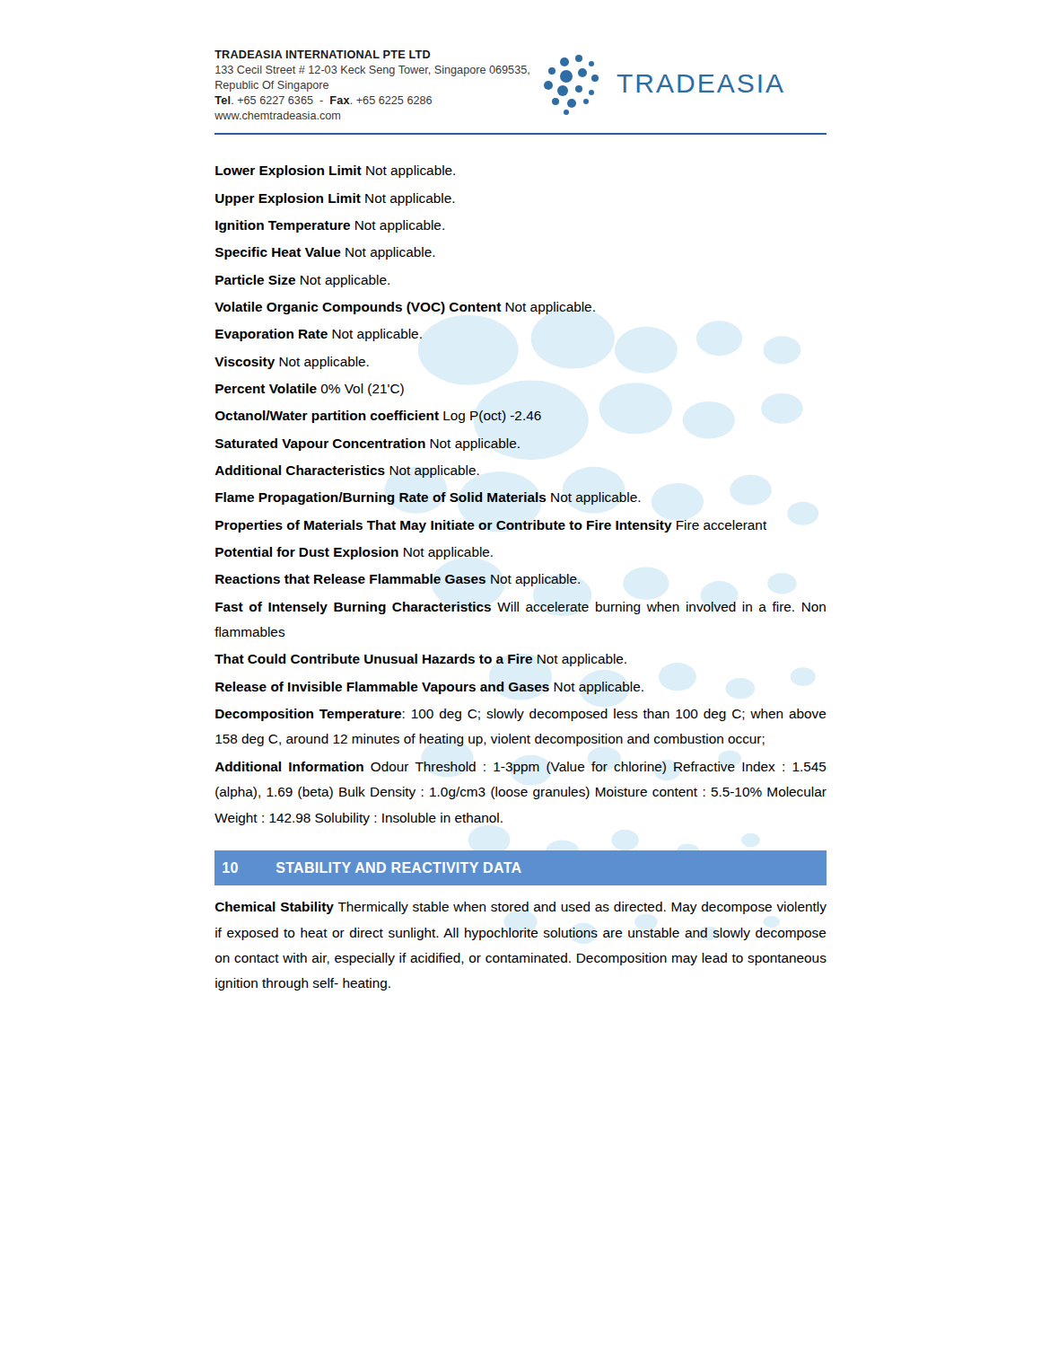TRADEASIA INTERNATIONAL PTE LTD
133 Cecil Street # 12-03 Keck Seng Tower, Singapore 069535,
Republic Of Singapore
Tel. +65 6227 6365 - Fax. +65 6225 6286
www.chemtradeasia.com
TRADEASIA
Lower Explosion Limit Not applicable.
Upper Explosion Limit Not applicable.
Ignition Temperature Not applicable.
Specific Heat Value Not applicable.
Particle Size Not applicable.
Volatile Organic Compounds (VOC) Content Not applicable.
Evaporation Rate Not applicable.
Viscosity Not applicable.
Percent Volatile 0% Vol (21'C)
Octanol/Water partition coefficient Log P(oct) -2.46
Saturated Vapour Concentration Not applicable.
Additional Characteristics Not applicable.
Flame Propagation/Burning Rate of Solid Materials Not applicable.
Properties of Materials That May Initiate or Contribute to Fire Intensity Fire accelerant
Potential for Dust Explosion Not applicable.
Reactions that Release Flammable Gases Not applicable.
Fast of Intensely Burning Characteristics Will accelerate burning when involved in a fire. Non flammables
That Could Contribute Unusual Hazards to a Fire Not applicable.
Release of Invisible Flammable Vapours and Gases Not applicable.
Decomposition Temperature: 100 deg C; slowly decomposed less than 100 deg C; when above 158 deg C, around 12 minutes of heating up, violent decomposition and combustion occur;
Additional Information Odour Threshold : 1-3ppm (Value for chlorine) Refractive Index : 1.545 (alpha), 1.69 (beta) Bulk Density : 1.0g/cm3 (loose granules) Moisture content : 5.5-10% Molecular Weight : 142.98 Solubility : Insoluble in ethanol.
10 STABILITY AND REACTIVITY DATA
Chemical Stability Thermically stable when stored and used as directed. May decompose violently if exposed to heat or direct sunlight. All hypochlorite solutions are unstable and slowly decompose on contact with air, especially if acidified, or contaminated. Decomposition may lead to spontaneous ignition through self- heating.